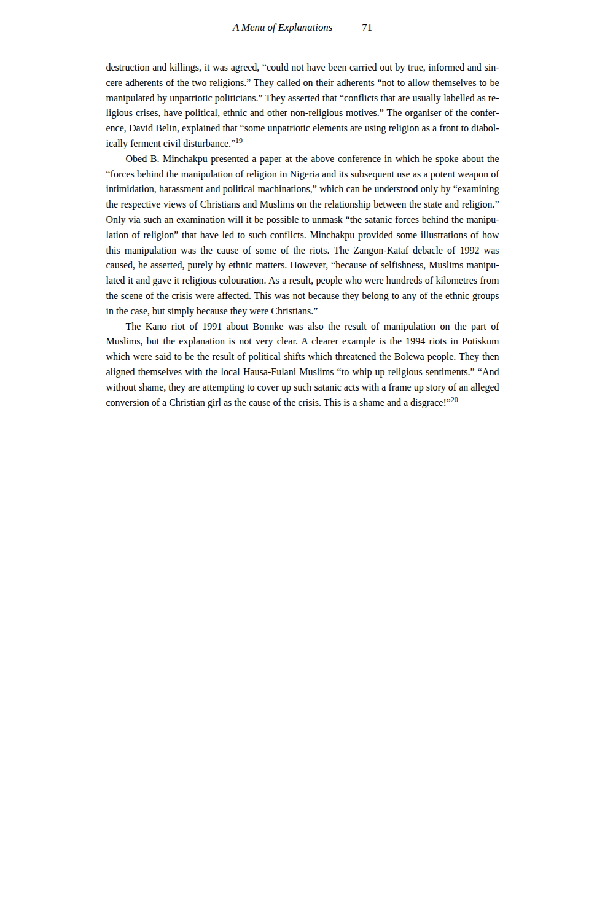A Menu of Explanations 71
destruction and killings, it was agreed, “could not have been carried out by true, informed and sincere adherents of the two religions.” They called on their adherents “not to allow themselves to be manipulated by unpatriotic politicians.” They asserted that “conflicts that are usually labelled as religious crises, have political, ethnic and other non-religious motives.” The organiser of the conference, David Belin, explained that “some unpatriotic elements are using religion as a front to diabolically ferment civil disturbance.”19
Obed B. Minchakpu presented a paper at the above conference in which he spoke about the “forces behind the manipulation of religion in Nigeria and its subsequent use as a potent weapon of intimidation, harassment and political machinations,” which can be understood only by “examining the respective views of Christians and Muslims on the relationship between the state and religion.” Only via such an examination will it be possible to unmask “the satanic forces behind the manipulation of religion” that have led to such conflicts. Minchakpu provided some illustrations of how this manipulation was the cause of some of the riots. The Zangon-Kataf debacle of 1992 was caused, he asserted, purely by ethnic matters. However, “because of selfishness, Muslims manipulated it and gave it religious colouration. As a result, people who were hundreds of kilometres from the scene of the crisis were affected. This was not because they belong to any of the ethnic groups in the case, but simply because they were Christians.”
The Kano riot of 1991 about Bonnke was also the result of manipulation on the part of Muslims, but the explanation is not very clear. A clearer example is the 1994 riots in Potiskum which were said to be the result of political shifts which threatened the Bolewa people. They then aligned themselves with the local Hausa-Fulani Muslims “to whip up religious sentiments.” “And without shame, they are attempting to cover up such satanic acts with a frame up story of an alleged conversion of a Christian girl as the cause of the crisis. This is a shame and a disgrace!”20